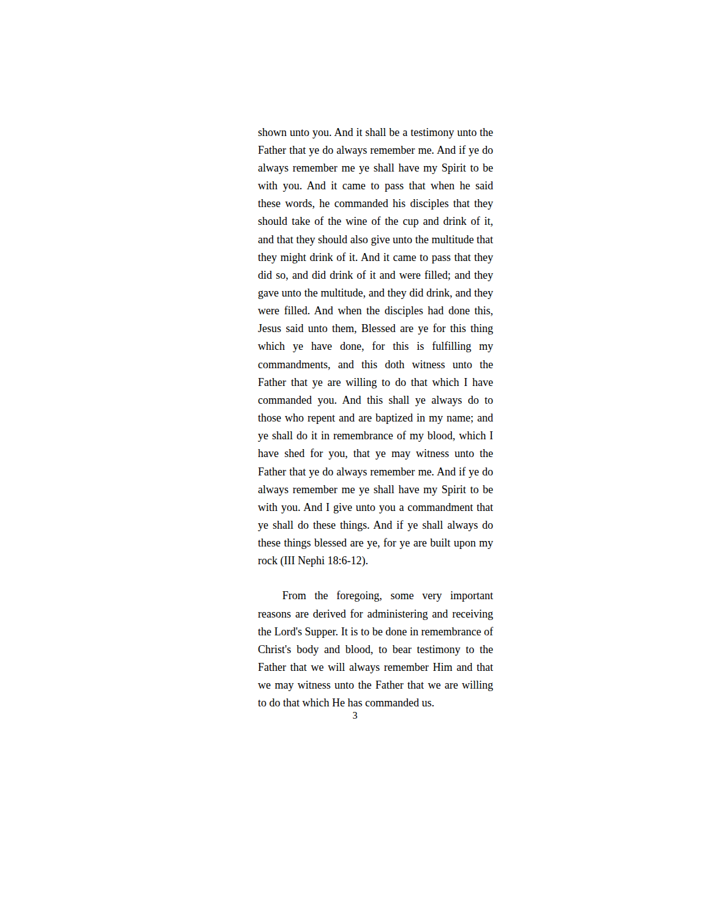shown unto you. And it shall be a testimony unto the Father that ye do always remember me. And if ye do always remember me ye shall have my Spirit to be with you. And it came to pass that when he said these words, he commanded his disciples that they should take of the wine of the cup and drink of it, and that they should also give unto the multitude that they might drink of it. And it came to pass that they did so, and did drink of it and were filled; and they gave unto the multitude, and they did drink, and they were filled. And when the disciples had done this, Jesus said unto them, Blessed are ye for this thing which ye have done, for this is fulfilling my commandments, and this doth witness unto the Father that ye are willing to do that which I have commanded you. And this shall ye always do to those who repent and are baptized in my name; and ye shall do it in remembrance of my blood, which I have shed for you, that ye may witness unto the Father that ye do always remember me. And if ye do always remember me ye shall have my Spirit to be with you. And I give unto you a commandment that ye shall do these things. And if ye shall always do these things blessed are ye, for ye are built upon my rock (III Nephi 18:6-12).
From the foregoing, some very important reasons are derived for administering and receiving the Lord's Supper. It is to be done in remembrance of Christ's body and blood, to bear testimony to the Father that we will always remember Him and that we may witness unto the Father that we are willing to do that which He has commanded us.
3